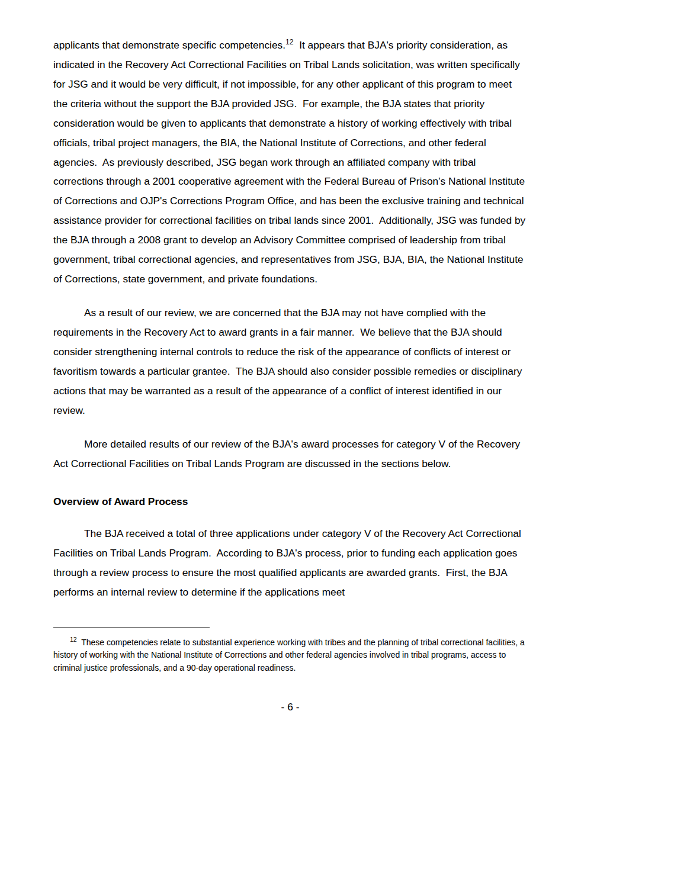applicants that demonstrate specific competencies.12 It appears that BJA's priority consideration, as indicated in the Recovery Act Correctional Facilities on Tribal Lands solicitation, was written specifically for JSG and it would be very difficult, if not impossible, for any other applicant of this program to meet the criteria without the support the BJA provided JSG. For example, the BJA states that priority consideration would be given to applicants that demonstrate a history of working effectively with tribal officials, tribal project managers, the BIA, the National Institute of Corrections, and other federal agencies. As previously described, JSG began work through an affiliated company with tribal corrections through a 2001 cooperative agreement with the Federal Bureau of Prison's National Institute of Corrections and OJP's Corrections Program Office, and has been the exclusive training and technical assistance provider for correctional facilities on tribal lands since 2001. Additionally, JSG was funded by the BJA through a 2008 grant to develop an Advisory Committee comprised of leadership from tribal government, tribal correctional agencies, and representatives from JSG, BJA, BIA, the National Institute of Corrections, state government, and private foundations.
As a result of our review, we are concerned that the BJA may not have complied with the requirements in the Recovery Act to award grants in a fair manner. We believe that the BJA should consider strengthening internal controls to reduce the risk of the appearance of conflicts of interest or favoritism towards a particular grantee. The BJA should also consider possible remedies or disciplinary actions that may be warranted as a result of the appearance of a conflict of interest identified in our review.
More detailed results of our review of the BJA's award processes for category V of the Recovery Act Correctional Facilities on Tribal Lands Program are discussed in the sections below.
Overview of Award Process
The BJA received a total of three applications under category V of the Recovery Act Correctional Facilities on Tribal Lands Program. According to BJA's process, prior to funding each application goes through a review process to ensure the most qualified applicants are awarded grants. First, the BJA performs an internal review to determine if the applications meet
12 These competencies relate to substantial experience working with tribes and the planning of tribal correctional facilities, a history of working with the National Institute of Corrections and other federal agencies involved in tribal programs, access to criminal justice professionals, and a 90-day operational readiness.
- 6 -